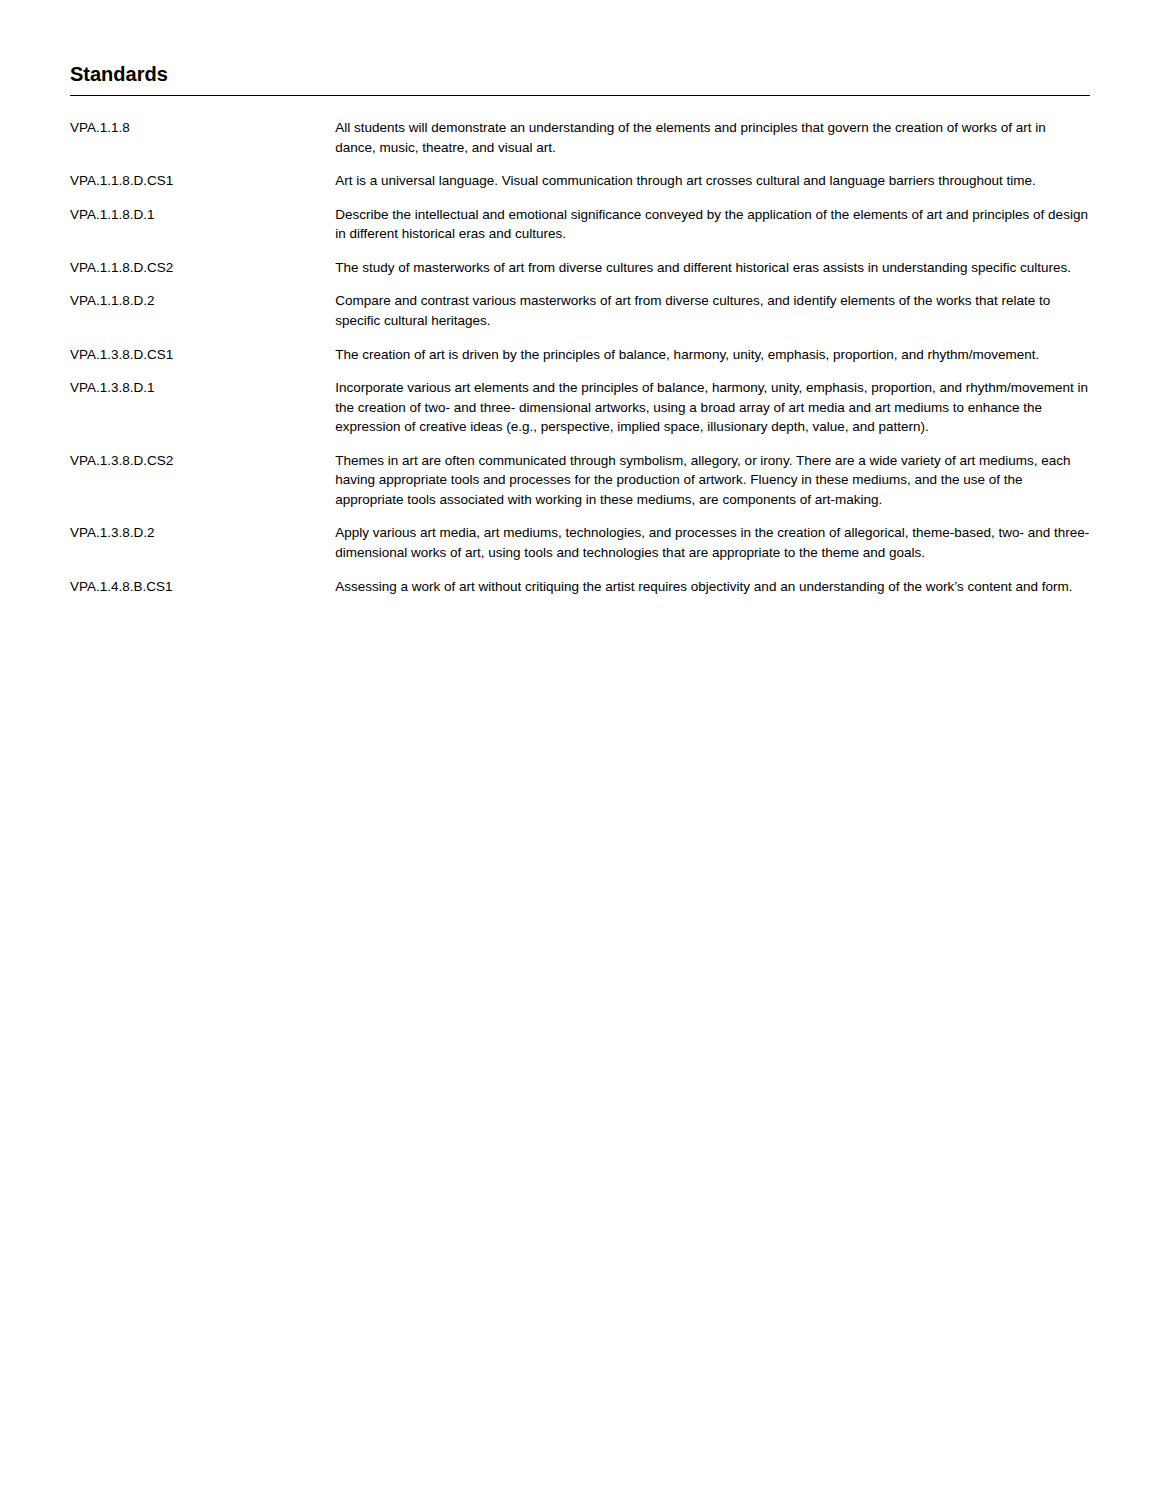Standards
| VPA.1.1.8 | All students will demonstrate an understanding of the elements and principles that govern the creation of works of art in dance, music, theatre, and visual art. |
| VPA.1.1.8.D.CS1 | Art is a universal language. Visual communication through art crosses cultural and language barriers throughout time. |
| VPA.1.1.8.D.1 | Describe the intellectual and emotional significance conveyed by the application of the elements of art and principles of design in different historical eras and cultures. |
| VPA.1.1.8.D.CS2 | The study of masterworks of art from diverse cultures and different historical eras assists in understanding specific cultures. |
| VPA.1.1.8.D.2 | Compare and contrast various masterworks of art from diverse cultures, and identify elements of the works that relate to specific cultural heritages. |
| VPA.1.3.8.D.CS1 | The creation of art is driven by the principles of balance, harmony, unity, emphasis, proportion, and rhythm/movement. |
| VPA.1.3.8.D.1 | Incorporate various art elements and the principles of balance, harmony, unity, emphasis, proportion, and rhythm/movement in the creation of two- and three- dimensional artworks, using a broad array of art media and art mediums to enhance the expression of creative ideas (e.g., perspective, implied space, illusionary depth, value, and pattern). |
| VPA.1.3.8.D.CS2 | Themes in art are often communicated through symbolism, allegory, or irony. There are a wide variety of art mediums, each having appropriate tools and processes for the production of artwork. Fluency in these mediums, and the use of the appropriate tools associated with working in these mediums, are components of art-making. |
| VPA.1.3.8.D.2 | Apply various art media, art mediums, technologies, and processes in the creation of allegorical, theme-based, two- and three-dimensional works of art, using tools and technologies that are appropriate to the theme and goals. |
| VPA.1.4.8.B.CS1 | Assessing a work of art without critiquing the artist requires objectivity and an understanding of the work’s content and form. |